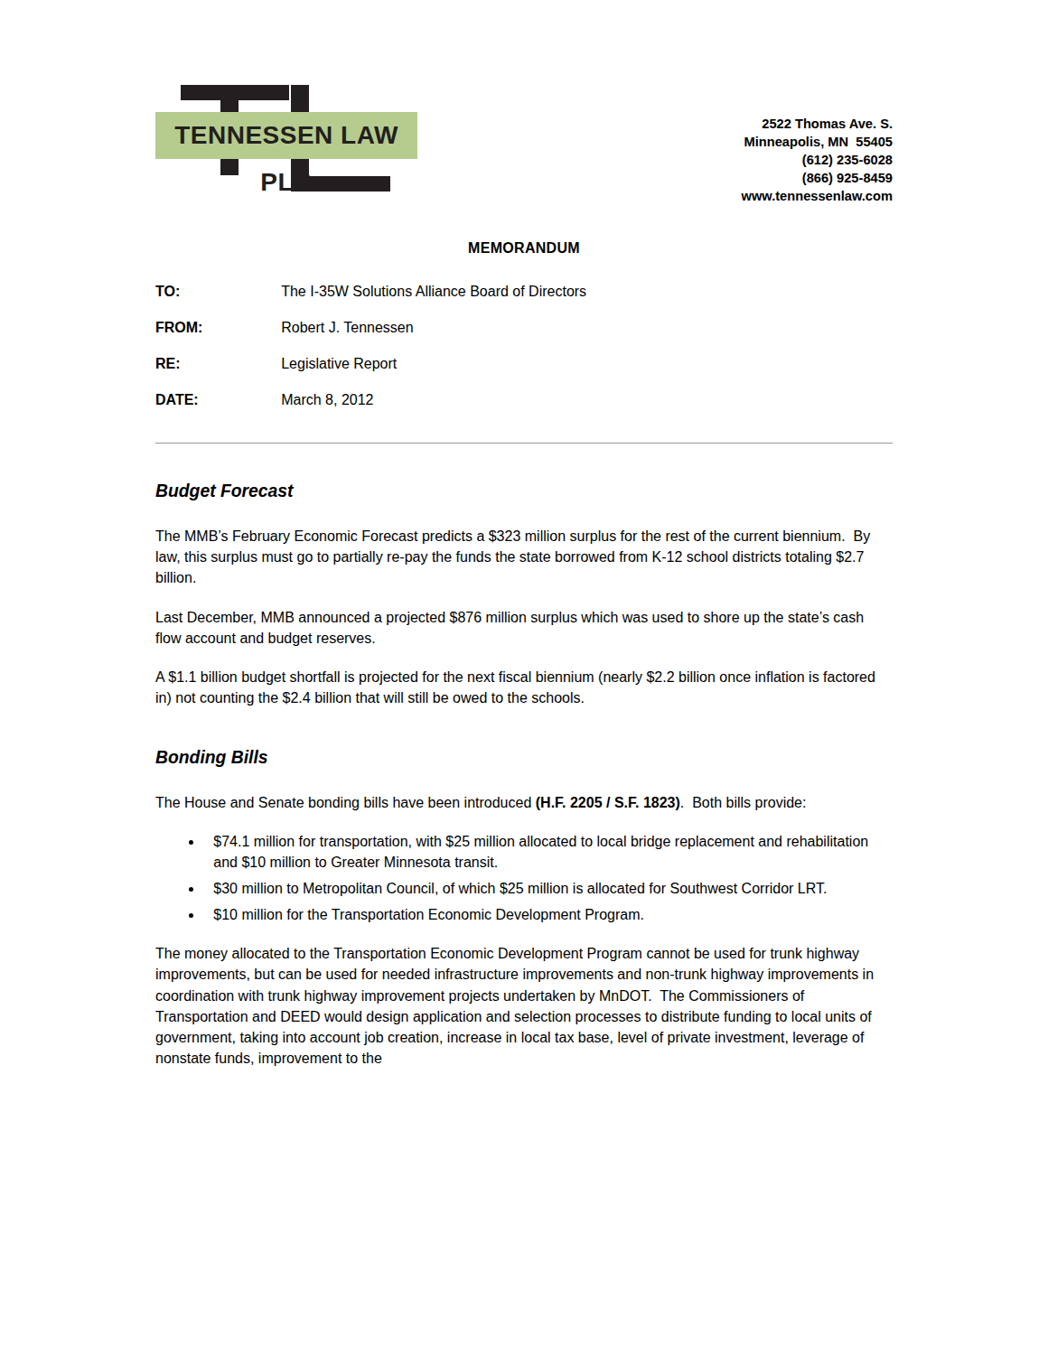TENNESSEN LAW PLC
2522 Thomas Ave. S.
Minneapolis, MN 55405
(612) 235-6028
(866) 925-8459
www.tennessenlaw.com
MEMORANDUM
| TO: | The I-35W Solutions Alliance Board of Directors |
| FROM: | Robert J. Tennessen |
| RE: | Legislative Report |
| DATE: | March 8, 2012 |
Budget Forecast
The MMB’s February Economic Forecast predicts a $323 million surplus for the rest of the current biennium. By law, this surplus must go to partially re-pay the funds the state borrowed from K-12 school districts totaling $2.7 billion.
Last December, MMB announced a projected $876 million surplus which was used to shore up the state’s cash flow account and budget reserves.
A $1.1 billion budget shortfall is projected for the next fiscal biennium (nearly $2.2 billion once inflation is factored in) not counting the $2.4 billion that will still be owed to the schools.
Bonding Bills
The House and Senate bonding bills have been introduced (H.F. 2205 / S.F. 1823). Both bills provide:
$74.1 million for transportation, with $25 million allocated to local bridge replacement and rehabilitation and $10 million to Greater Minnesota transit.
$30 million to Metropolitan Council, of which $25 million is allocated for Southwest Corridor LRT.
$10 million for the Transportation Economic Development Program.
The money allocated to the Transportation Economic Development Program cannot be used for trunk highway improvements, but can be used for needed infrastructure improvements and non-trunk highway improvements in coordination with trunk highway improvement projects undertaken by MnDOT. The Commissioners of Transportation and DEED would design application and selection processes to distribute funding to local units of government, taking into account job creation, increase in local tax base, level of private investment, leverage of nonstate funds, improvement to the